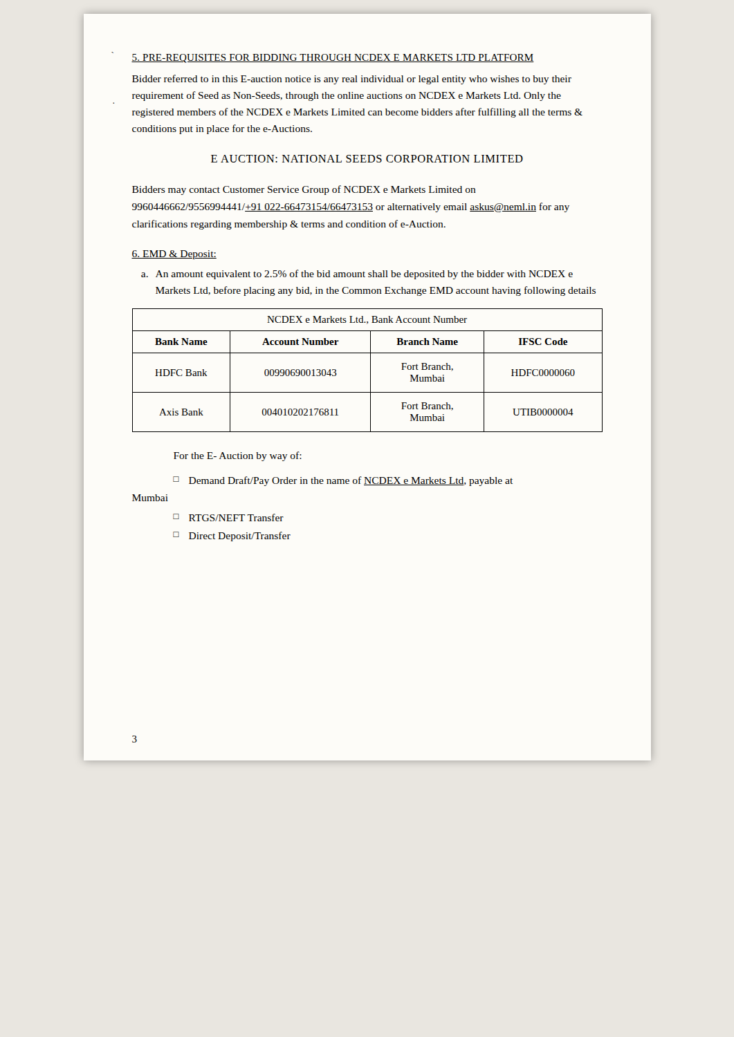` .
5. PRE-REQUISITES FOR BIDDING THROUGH NCDEX E MARKETS LTD PLATFORM
Bidder referred to in this E-auction notice is any real individual or legal entity who wishes to buy their requirement of Seed as Non-Seeds, through the online auctions on NCDEX e Markets Ltd. Only the registered members of the NCDEX e Markets Limited can become bidders after fulfilling all the terms & conditions put in place for the e-Auctions.
E AUCTION: NATIONAL SEEDS CORPORATION LIMITED
Bidders may contact Customer Service Group of NCDEX e Markets Limited on 9960446662/9556994441/+91 022-66473154/66473153 or alternatively email askus@neml.in for any clarifications regarding membership & terms and condition of e-Auction.
6. EMD & Deposit:
An amount equivalent to 2.5% of the bid amount shall be deposited by the bidder with NCDEX e Markets Ltd, before placing any bid, in the Common Exchange EMD account having following details
| NCDEX e Markets Ltd., Bank Account Number |
| --- |
| Bank Name | Account Number | Branch Name | IFSC Code |
| HDFC Bank | 00990690013043 | Fort Branch, Mumbai | HDFC0000060 |
| Axis Bank | 004010202176811 | Fort Branch, Mumbai | UTIB0000004 |
For the E- Auction by way of:
Demand Draft/Pay Order in the name of NCDEX e Markets Ltd, payable at
Mumbai
RTGS/NEFT Transfer
Direct Deposit/Transfer
3